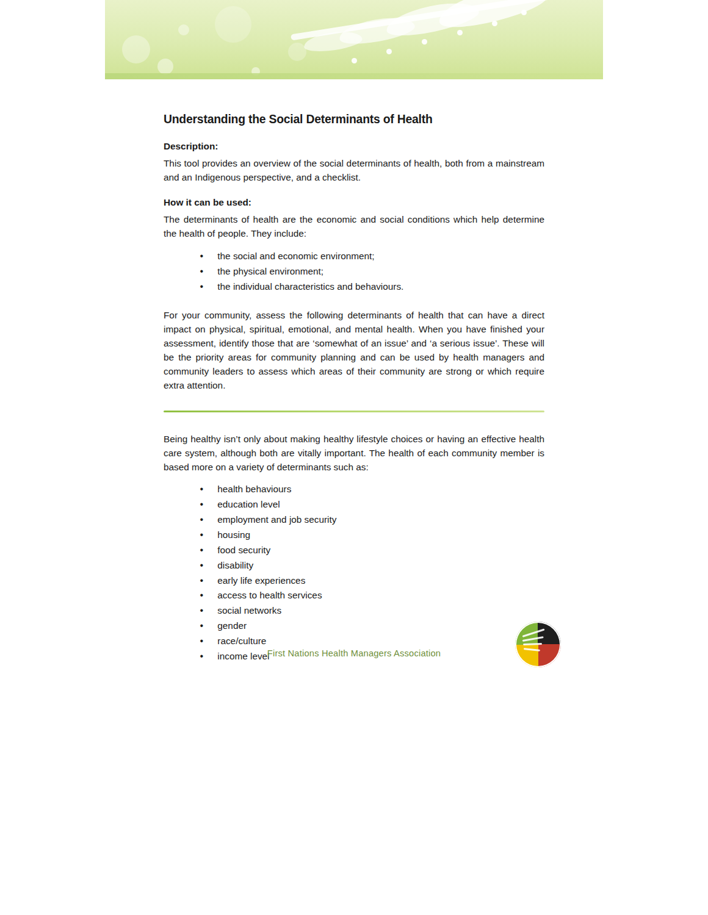Understanding the Social Determinants of Health
Description:
This tool provides an overview of the social determinants of health, both from a mainstream and an Indigenous perspective, and a checklist.
How it can be used:
The determinants of health are the economic and social conditions which help determine the health of people. They include:
the social and economic environment;
the physical environment;
the individual characteristics and behaviours.
For your community, assess the following determinants of health that can have a direct impact on physical, spiritual, emotional, and mental health. When you have finished your assessment, identify those that are ‘somewhat of an issue’ and ‘a serious issue’. These will be the priority areas for community planning and can be used by health managers and community leaders to assess which areas of their community are strong or which require extra attention.
Being healthy isn’t only about making healthy lifestyle choices or having an effective health care system, although both are vitally important. The health of each community member is based more on a variety of determinants such as:
health behaviours
education level
employment and job security
housing
food security
disability
early life experiences
access to health services
social networks
gender
race/culture
income level
First Nations Health Managers Association